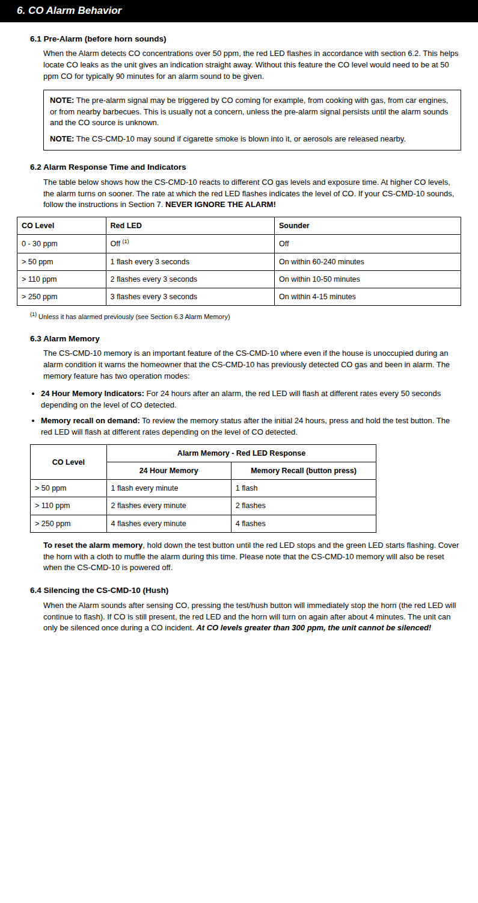6. CO Alarm Behavior
6.1 Pre-Alarm (before horn sounds)
When the Alarm detects CO concentrations over 50 ppm, the red LED flashes in accordance with section 6.2. This helps locate CO leaks as the unit gives an indication straight away. Without this feature the CO level would need to be at 50 ppm CO for typically 90 minutes for an alarm sound to be given.
NOTE: The pre-alarm signal may be triggered by CO coming for example, from cooking with gas, from car engines, or from nearby barbecues. This is usually not a concern, unless the pre-alarm signal persists until the alarm sounds and the CO source is unknown.
NOTE: The CS-CMD-10 may sound if cigarette smoke is blown into it, or aerosols are released nearby.
6.2 Alarm Response Time and Indicators
The table below shows how the CS-CMD-10 reacts to different CO gas levels and exposure time. At higher CO levels, the alarm turns on sooner. The rate at which the red LED flashes indicates the level of CO. If your CS-CMD-10 sounds, follow the instructions in Section 7. NEVER IGNORE THE ALARM!
| CO Level | Red LED | Sounder |
| --- | --- | --- |
| 0 - 30 ppm | Off (1) | Off |
| > 50 ppm | 1 flash every 3 seconds | On within 60-240 minutes |
| > 110 ppm | 2 flashes every 3 seconds | On within 10-50 minutes |
| > 250 ppm | 3 flashes every 3 seconds | On within 4-15 minutes |
(1) Unless it has alarmed previously (see Section 6.3 Alarm Memory)
6.3 Alarm Memory
The CS-CMD-10 memory is an important feature of the CS-CMD-10 where even if the house is unoccupied during an alarm condition it warns the homeowner that the CS-CMD-10 has previously detected CO gas and been in alarm. The memory feature has two operation modes:
24 Hour Memory Indicators: For 24 hours after an alarm, the red LED will flash at different rates every 50 seconds depending on the level of CO detected.
Memory recall on demand: To review the memory status after the initial 24 hours, press and hold the test button. The red LED will flash at different rates depending on the level of CO detected.
| CO Level | Alarm Memory - Red LED Response |
| --- | --- |
| 24 Hour Memory | Memory Recall (button press) |
| > 50 ppm | 1 flash every minute | 1 flash |
| > 110 ppm | 2 flashes every minute | 2 flashes |
| > 250 ppm | 4 flashes every minute | 4 flashes |
To reset the alarm memory, hold down the test button until the red LED stops and the green LED starts flashing. Cover the horn with a cloth to muffle the alarm during this time. Please note that the CS-CMD-10 memory will also be reset when the CS-CMD-10 is powered off.
6.4 Silencing the CS-CMD-10 (Hush)
When the Alarm sounds after sensing CO, pressing the test/hush button will immediately stop the horn (the red LED will continue to flash). If CO is still present, the red LED and the horn will turn on again after about 4 minutes. The unit can only be silenced once during a CO incident. At CO levels greater than 300 ppm, the unit cannot be silenced!